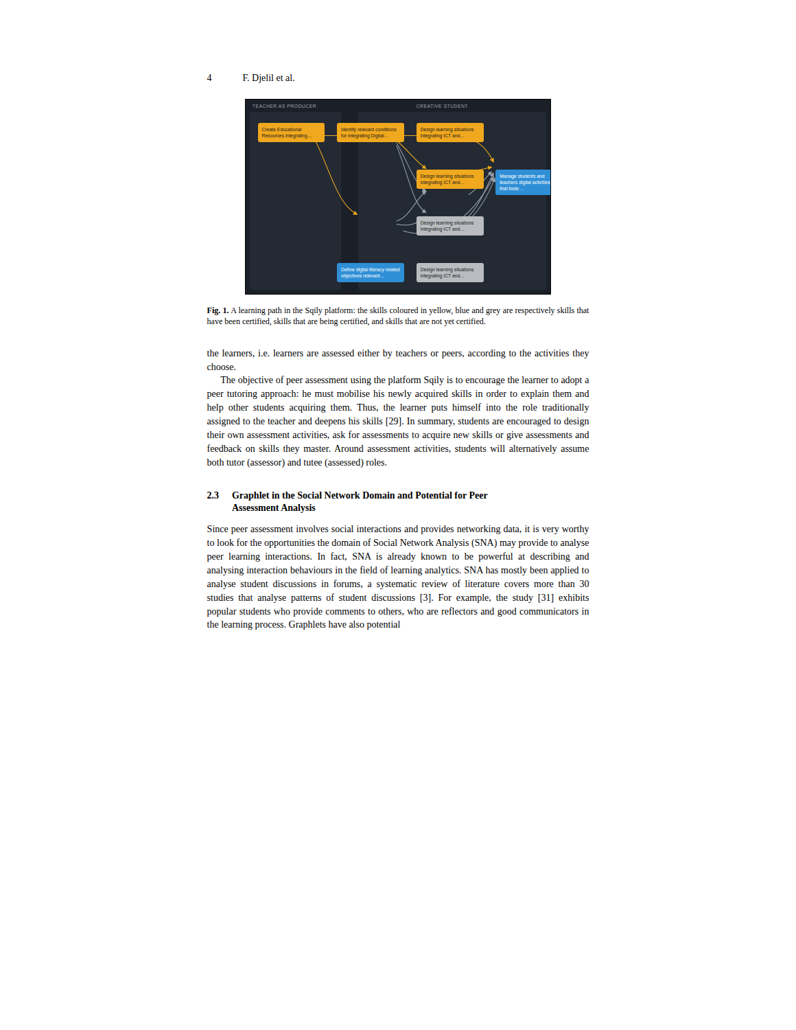4 F. Djelil et al.
TEACHER AS PRODUCER
CREATIVE STUDENT
Create Educational Resources integrating…
Identify relevant conditions for integrating Digital…
Design learning situations integrating ICT and…
Design learning situations integrating ICT and…
Design learning situations integrating ICT and…
Design learning situations integrating ICT and…
Manage students and teachers digital activities that foste…
Define digital literacy related objectives relevant…
Fig. 1. A learning path in the Sqily platform: the skills coloured in yellow, blue and grey are respectively skills that have been certified, skills that are being certified, and skills that are not yet certified.
the learners, i.e. learners are assessed either by teachers or peers, according to the activities they choose.
The objective of peer assessment using the platform Sqily is to encourage the learner to adopt a peer tutoring approach: he must mobilise his newly acquired skills in order to explain them and help other students acquiring them. Thus, the learner puts himself into the role traditionally assigned to the teacher and deepens his skills [29]. In summary, students are encouraged to design their own assessment activities, ask for assessments to acquire new skills or give assessments and feedback on skills they master. Around assessment activities, students will alternatively assume both tutor (assessor) and tutee (assessed) roles.
2.3 Graphlet in the Social Network Domain and Potential for PeerAssessment Analysis
Since peer assessment involves social interactions and provides networking data, it is very worthy to look for the opportunities the domain of Social Network Analysis (SNA) may provide to analyse peer learning interactions. In fact, SNA is already known to be powerful at describing and analysing interaction behaviours in the field of learning analytics. SNA has mostly been applied to analyse student discussions in forums, a systematic review of literature covers more than 30 studies that analyse patterns of student discussions [3]. For example, the study [31] exhibits popular students who provide comments to others, who are reflectors and good communicators in the learning process. Graphlets have also potential